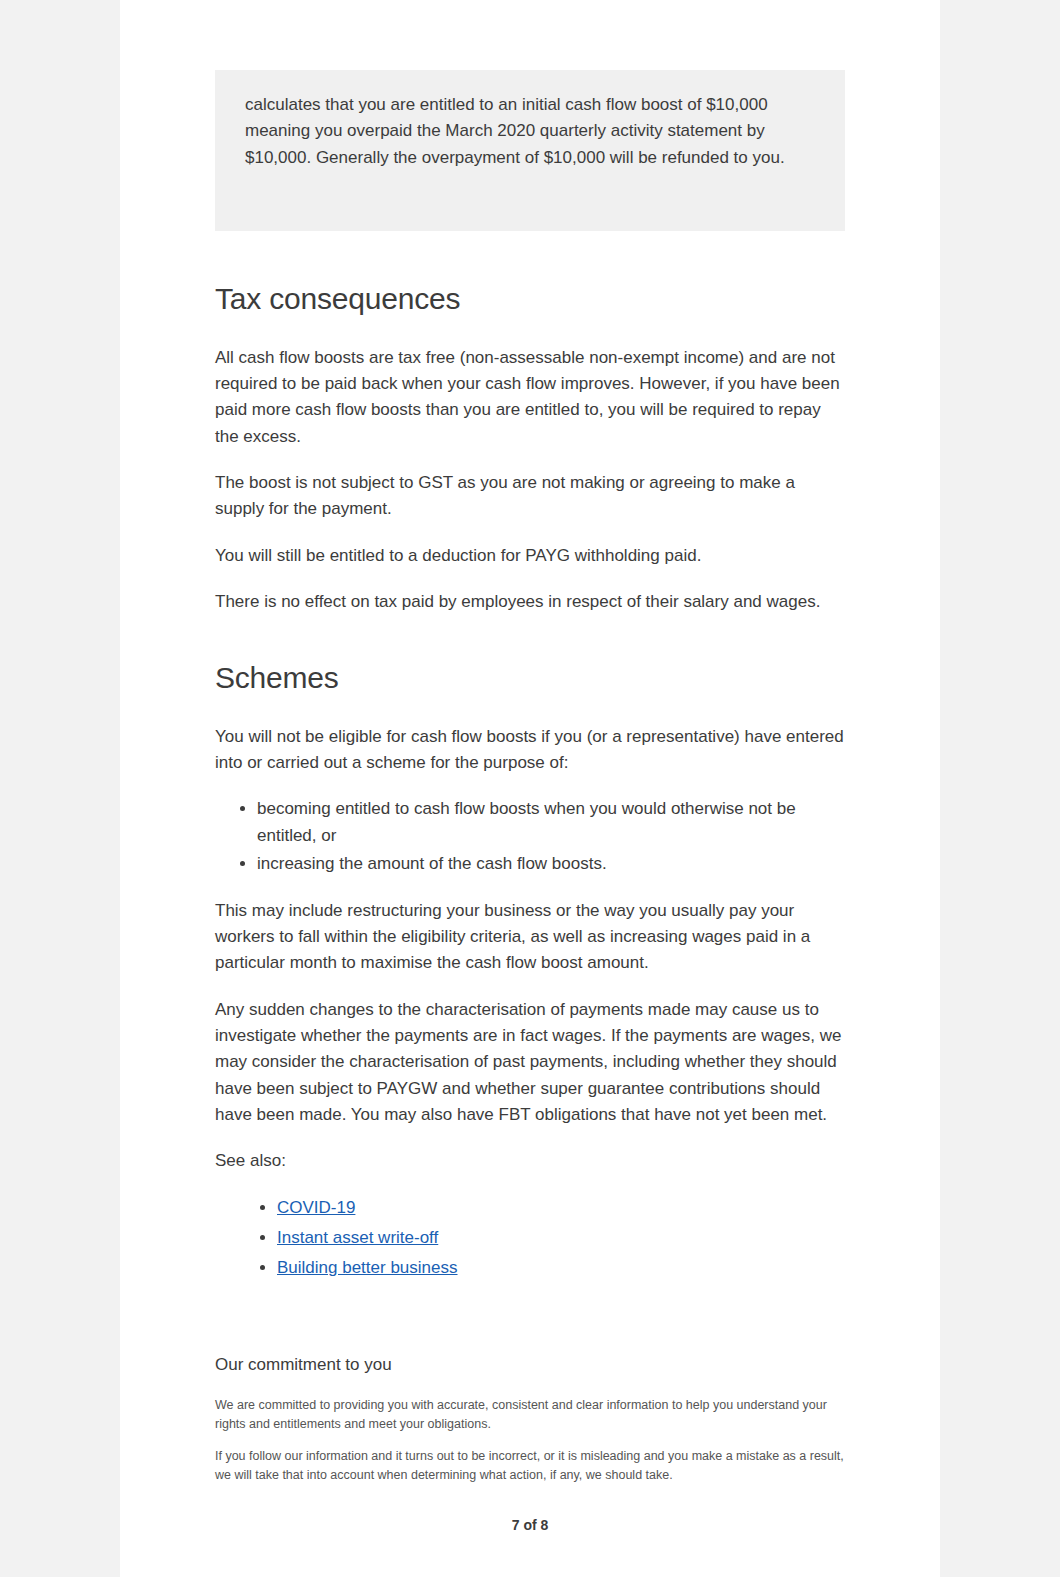calculates that you are entitled to an initial cash flow boost of $10,000 meaning you overpaid the March 2020 quarterly activity statement by $10,000. Generally the overpayment of $10,000 will be refunded to you.
Tax consequences
All cash flow boosts are tax free (non-assessable non-exempt income) and are not required to be paid back when your cash flow improves. However, if you have been paid more cash flow boosts than you are entitled to, you will be required to repay the excess.
The boost is not subject to GST as you are not making or agreeing to make a supply for the payment.
You will still be entitled to a deduction for PAYG withholding paid.
There is no effect on tax paid by employees in respect of their salary and wages.
Schemes
You will not be eligible for cash flow boosts if you (or a representative) have entered into or carried out a scheme for the purpose of:
becoming entitled to cash flow boosts when you would otherwise not be entitled, or
increasing the amount of the cash flow boosts.
This may include restructuring your business or the way you usually pay your workers to fall within the eligibility criteria, as well as increasing wages paid in a particular month to maximise the cash flow boost amount.
Any sudden changes to the characterisation of payments made may cause us to investigate whether the payments are in fact wages. If the payments are wages, we may consider the characterisation of past payments, including whether they should have been subject to PAYGW and whether super guarantee contributions should have been made. You may also have FBT obligations that have not yet been met.
See also:
COVID-19
Instant asset write-off
Building better business
Our commitment to you
We are committed to providing you with accurate, consistent and clear information to help you understand your rights and entitlements and meet your obligations.
If you follow our information and it turns out to be incorrect, or it is misleading and you make a mistake as a result, we will take that into account when determining what action, if any, we should take.
7 of 8